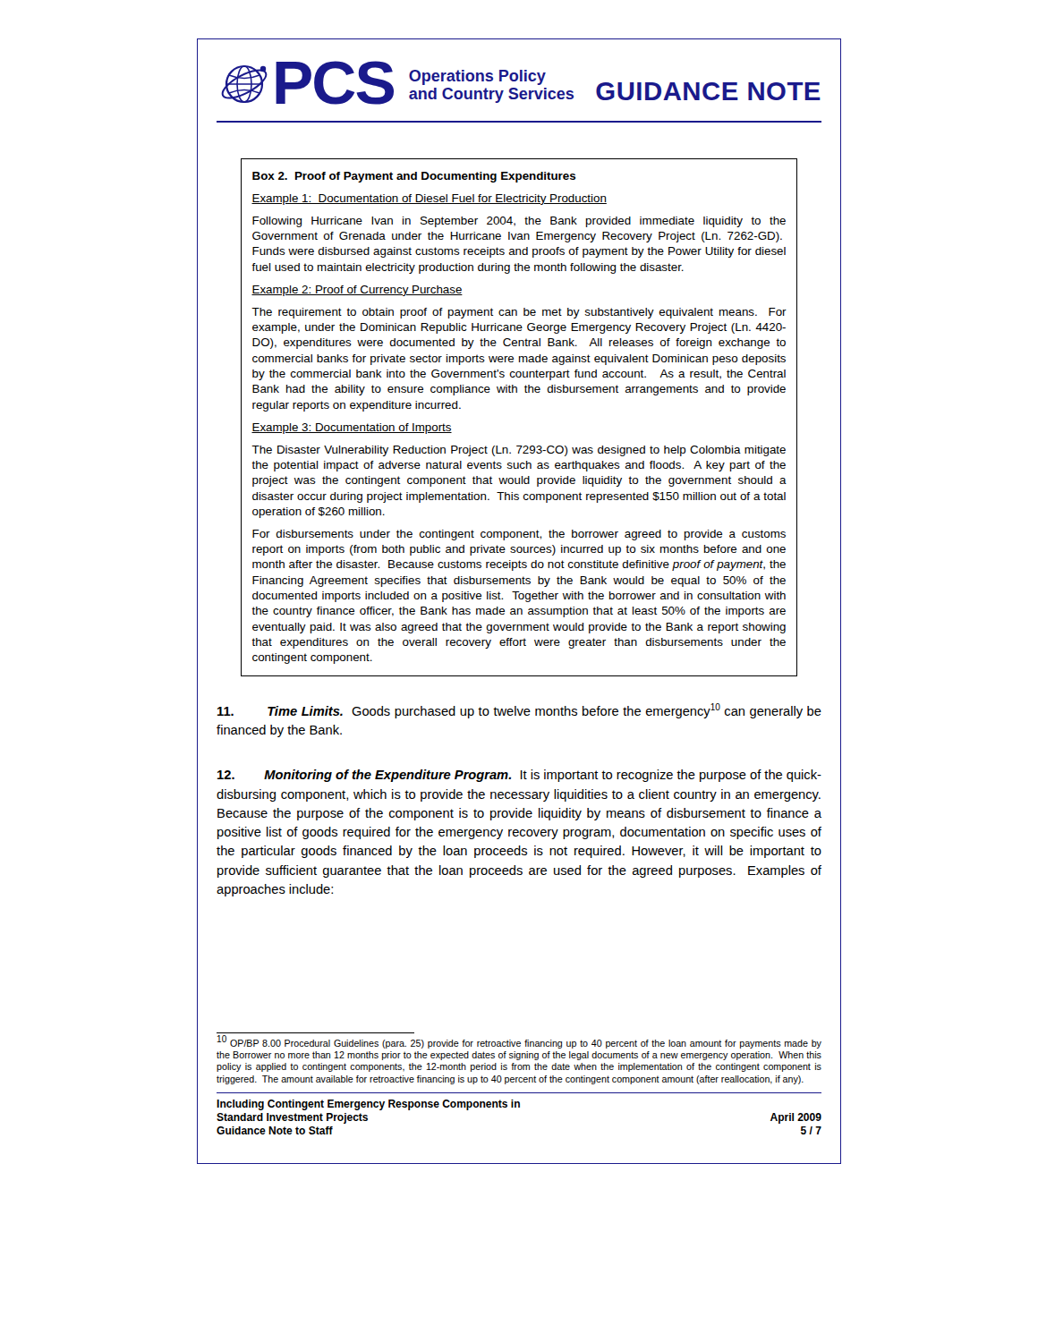PCS
Operations Policy
and Country Services
GUIDANCE NOTE
Box 2. Proof of Payment and Documenting Expenditures
Example 1: Documentation of Diesel Fuel for Electricity Production
Following Hurricane Ivan in September 2004, the Bank provided immediate liquidity to the Government of Grenada under the Hurricane Ivan Emergency Recovery Project (Ln. 7262-GD). Funds were disbursed against customs receipts and proofs of payment by the Power Utility for diesel fuel used to maintain electricity production during the month following the disaster.
Example 2: Proof of Currency Purchase
The requirement to obtain proof of payment can be met by substantively equivalent means. For example, under the Dominican Republic Hurricane George Emergency Recovery Project (Ln. 4420-DO), expenditures were documented by the Central Bank. All releases of foreign exchange to commercial banks for private sector imports were made against equivalent Dominican peso deposits by the commercial bank into the Government's counterpart fund account. As a result, the Central Bank had the ability to ensure compliance with the disbursement arrangements and to provide regular reports on expenditure incurred.
Example 3: Documentation of Imports
The Disaster Vulnerability Reduction Project (Ln. 7293-CO) was designed to help Colombia mitigate the potential impact of adverse natural events such as earthquakes and floods. A key part of the project was the contingent component that would provide liquidity to the government should a disaster occur during project implementation. This component represented $150 million out of a total operation of $260 million.
For disbursements under the contingent component, the borrower agreed to provide a customs report on imports (from both public and private sources) incurred up to six months before and one month after the disaster. Because customs receipts do not constitute definitive proof of payment, the Financing Agreement specifies that disbursements by the Bank would be equal to 50% of the documented imports included on a positive list. Together with the borrower and in consultation with the country finance officer, the Bank has made an assumption that at least 50% of the imports are eventually paid. It was also agreed that the government would provide to the Bank a report showing that expenditures on the overall recovery effort were greater than disbursements under the contingent component.
11. Time Limits. Goods purchased up to twelve months before the emergency10 can generally be financed by the Bank.
12. Monitoring of the Expenditure Program. It is important to recognize the purpose of the quick-disbursing component, which is to provide the necessary liquidities to a client country in an emergency. Because the purpose of the component is to provide liquidity by means of disbursement to finance a positive list of goods required for the emergency recovery program, documentation on specific uses of the particular goods financed by the loan proceeds is not required. However, it will be important to provide sufficient guarantee that the loan proceeds are used for the agreed purposes. Examples of approaches include:
10 OP/BP 8.00 Procedural Guidelines (para. 25) provide for retroactive financing up to 40 percent of the loan amount for payments made by the Borrower no more than 12 months prior to the expected dates of signing of the legal documents of a new emergency operation. When this policy is applied to contingent components, the 12-month period is from the date when the implementation of the contingent component is triggered. The amount available for retroactive financing is up to 40 percent of the contingent component amount (after reallocation, if any).
Including Contingent Emergency Response Components in
Standard Investment Projects
Guidance Note to Staff
April 2009
5 / 7